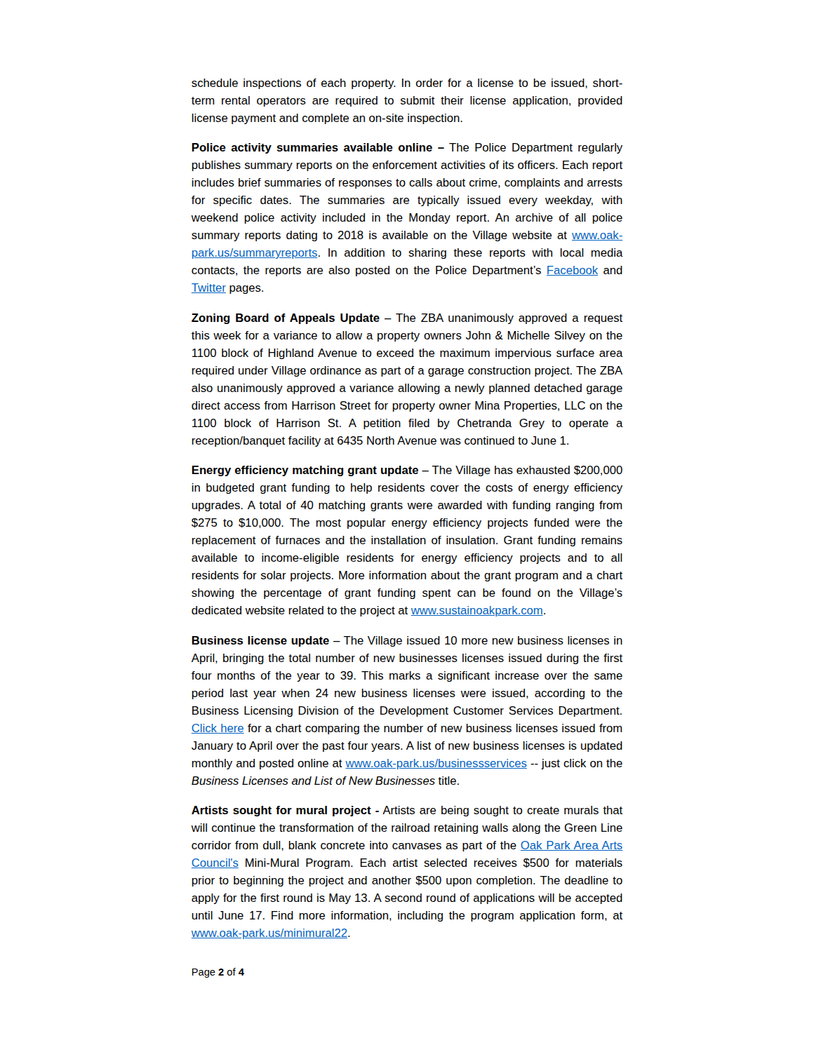schedule inspections of each property. In order for a license to be issued, short-term rental operators are required to submit their license application, provided license payment and complete an on-site inspection.
Police activity summaries available online – The Police Department regularly publishes summary reports on the enforcement activities of its officers. Each report includes brief summaries of responses to calls about crime, complaints and arrests for specific dates. The summaries are typically issued every weekday, with weekend police activity included in the Monday report. An archive of all police summary reports dating to 2018 is available on the Village website at www.oak-park.us/summaryreports. In addition to sharing these reports with local media contacts, the reports are also posted on the Police Department’s Facebook and Twitter pages.
Zoning Board of Appeals Update – The ZBA unanimously approved a request this week for a variance to allow a property owners John & Michelle Silvey on the 1100 block of Highland Avenue to exceed the maximum impervious surface area required under Village ordinance as part of a garage construction project. The ZBA also unanimously approved a variance allowing a newly planned detached garage direct access from Harrison Street for property owner Mina Properties, LLC on the 1100 block of Harrison St. A petition filed by Chetranda Grey to operate a reception/banquet facility at 6435 North Avenue was continued to June 1.
Energy efficiency matching grant update – The Village has exhausted $200,000 in budgeted grant funding to help residents cover the costs of energy efficiency upgrades. A total of 40 matching grants were awarded with funding ranging from $275 to $10,000. The most popular energy efficiency projects funded were the replacement of furnaces and the installation of insulation. Grant funding remains available to income-eligible residents for energy efficiency projects and to all residents for solar projects. More information about the grant program and a chart showing the percentage of grant funding spent can be found on the Village’s dedicated website related to the project at www.sustainoakpark.com.
Business license update – The Village issued 10 more new business licenses in April, bringing the total number of new businesses licenses issued during the first four months of the year to 39. This marks a significant increase over the same period last year when 24 new business licenses were issued, according to the Business Licensing Division of the Development Customer Services Department. Click here for a chart comparing the number of new business licenses issued from January to April over the past four years. A list of new business licenses is updated monthly and posted online at www.oak-park.us/businessservices -- just click on the Business Licenses and List of New Businesses title.
Artists sought for mural project - Artists are being sought to create murals that will continue the transformation of the railroad retaining walls along the Green Line corridor from dull, blank concrete into canvases as part of the Oak Park Area Arts Council's Mini-Mural Program. Each artist selected receives $500 for materials prior to beginning the project and another $500 upon completion. The deadline to apply for the first round is May 13. A second round of applications will be accepted until June 17. Find more information, including the program application form, at www.oak-park.us/minimural22.
Page 2 of 4